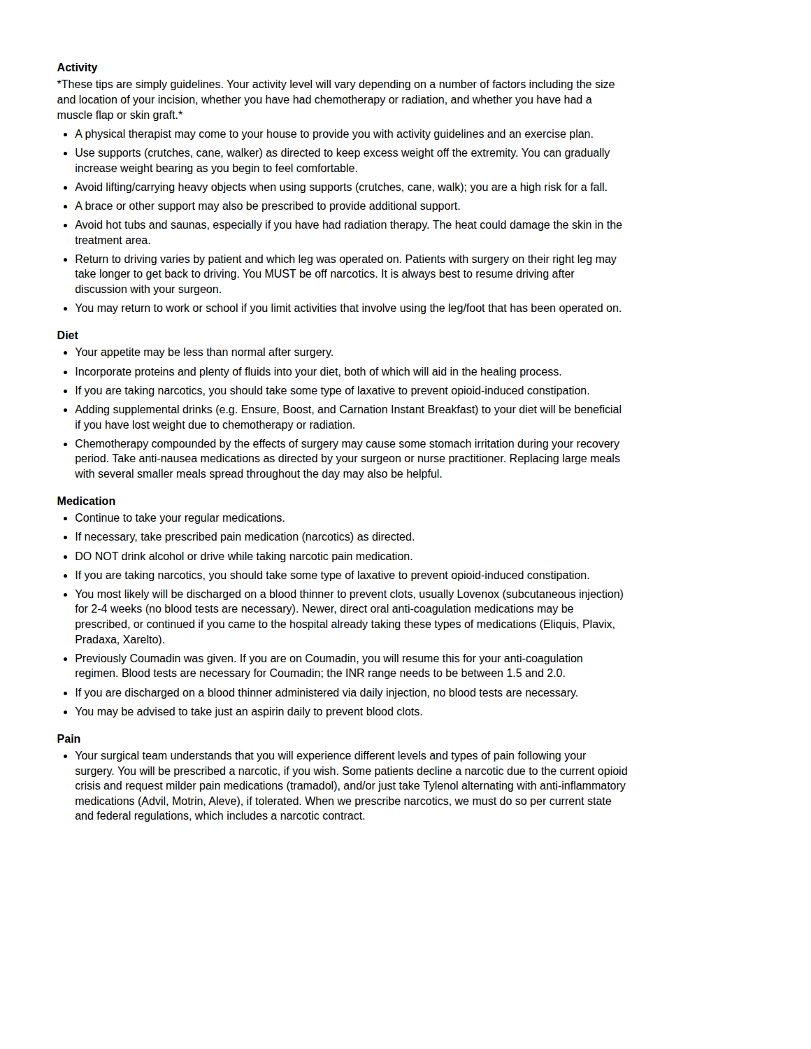Activity
*These tips are simply guidelines. Your activity level will vary depending on a number of factors including the size and location of your incision, whether you have had chemotherapy or radiation, and whether you have had a muscle flap or skin graft.*
A physical therapist may come to your house to provide you with activity guidelines and an exercise plan.
Use supports (crutches, cane, walker) as directed to keep excess weight off the extremity. You can gradually increase weight bearing as you begin to feel comfortable.
Avoid lifting/carrying heavy objects when using supports (crutches, cane, walk); you are a high risk for a fall.
A brace or other support may also be prescribed to provide additional support.
Avoid hot tubs and saunas, especially if you have had radiation therapy. The heat could damage the skin in the treatment area.
Return to driving varies by patient and which leg was operated on. Patients with surgery on their right leg may take longer to get back to driving. You MUST be off narcotics. It is always best to resume driving after discussion with your surgeon.
You may return to work or school if you limit activities that involve using the leg/foot that has been operated on.
Diet
Your appetite may be less than normal after surgery.
Incorporate proteins and plenty of fluids into your diet, both of which will aid in the healing process.
If you are taking narcotics, you should take some type of laxative to prevent opioid-induced constipation.
Adding supplemental drinks (e.g. Ensure, Boost, and Carnation Instant Breakfast) to your diet will be beneficial if you have lost weight due to chemotherapy or radiation.
Chemotherapy compounded by the effects of surgery may cause some stomach irritation during your recovery period. Take anti-nausea medications as directed by your surgeon or nurse practitioner. Replacing large meals with several smaller meals spread throughout the day may also be helpful.
Medication
Continue to take your regular medications.
If necessary, take prescribed pain medication (narcotics) as directed.
DO NOT drink alcohol or drive while taking narcotic pain medication.
If you are taking narcotics, you should take some type of laxative to prevent opioid-induced constipation.
You most likely will be discharged on a blood thinner to prevent clots, usually Lovenox (subcutaneous injection) for 2-4 weeks (no blood tests are necessary). Newer, direct oral anti-coagulation medications may be prescribed, or continued if you came to the hospital already taking these types of medications (Eliquis, Plavix, Pradaxa, Xarelto).
Previously Coumadin was given. If you are on Coumadin, you will resume this for your anti-coagulation regimen. Blood tests are necessary for Coumadin; the INR range needs to be between 1.5 and 2.0.
If you are discharged on a blood thinner administered via daily injection, no blood tests are necessary.
You may be advised to take just an aspirin daily to prevent blood clots.
Pain
Your surgical team understands that you will experience different levels and types of pain following your surgery. You will be prescribed a narcotic, if you wish. Some patients decline a narcotic due to the current opioid crisis and request milder pain medications (tramadol), and/or just take Tylenol alternating with anti-inflammatory medications (Advil, Motrin, Aleve), if tolerated. When we prescribe narcotics, we must do so per current state and federal regulations, which includes a narcotic contract.